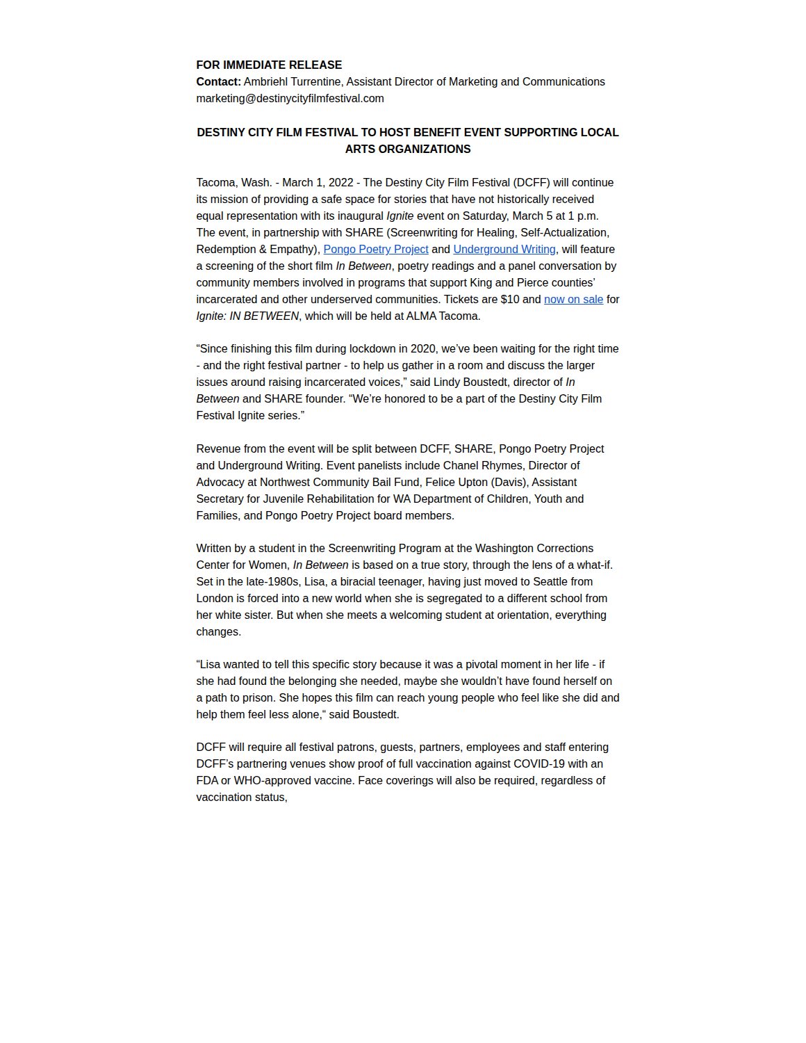FOR IMMEDIATE RELEASE
Contact: Ambriehl Turrentine, Assistant Director of Marketing and Communications
marketing@destinycityfilmfestival.com
Destiny City Film Festival to Host Benefit Event Supporting Local Arts Organizations
Tacoma, Wash. - March 1, 2022 - The Destiny City Film Festival (DCFF) will continue its mission of providing a safe space for stories that have not historically received equal representation with its inaugural Ignite event on Saturday, March 5 at 1 p.m. The event, in partnership with SHARE (Screenwriting for Healing, Self-Actualization, Redemption & Empathy), Pongo Poetry Project and Underground Writing, will feature a screening of the short film In Between, poetry readings and a panel conversation by community members involved in programs that support King and Pierce counties’ incarcerated and other underserved communities. Tickets are $10 and now on sale for Ignite: IN BETWEEN, which will be held at ALMA Tacoma.
“Since finishing this film during lockdown in 2020, we’ve been waiting for the right time - and the right festival partner - to help us gather in a room and discuss the larger issues around raising incarcerated voices,” said Lindy Boustedt, director of In Between and SHARE founder. “We’re honored to be a part of the Destiny City Film Festival Ignite series.”
Revenue from the event will be split between DCFF, SHARE, Pongo Poetry Project and Underground Writing. Event panelists include Chanel Rhymes, Director of Advocacy at Northwest Community Bail Fund, Felice Upton (Davis), Assistant Secretary for Juvenile Rehabilitation for WA Department of Children, Youth and Families, and Pongo Poetry Project board members.
Written by a student in the Screenwriting Program at the Washington Corrections Center for Women, In Between is based on a true story, through the lens of a what-if. Set in the late-1980s, Lisa, a biracial teenager, having just moved to Seattle from London is forced into a new world when she is segregated to a different school from her white sister. But when she meets a welcoming student at orientation, everything changes.
“Lisa wanted to tell this specific story because it was a pivotal moment in her life - if she had found the belonging she needed, maybe she wouldn’t have found herself on a path to prison. She hopes this film can reach young people who feel like she did and help them feel less alone,“ said Boustedt.
DCFF will require all festival patrons, guests, partners, employees and staff entering DCFF’s partnering venues show proof of full vaccination against COVID-19 with an FDA or WHO-approved vaccine. Face coverings will also be required, regardless of vaccination status,